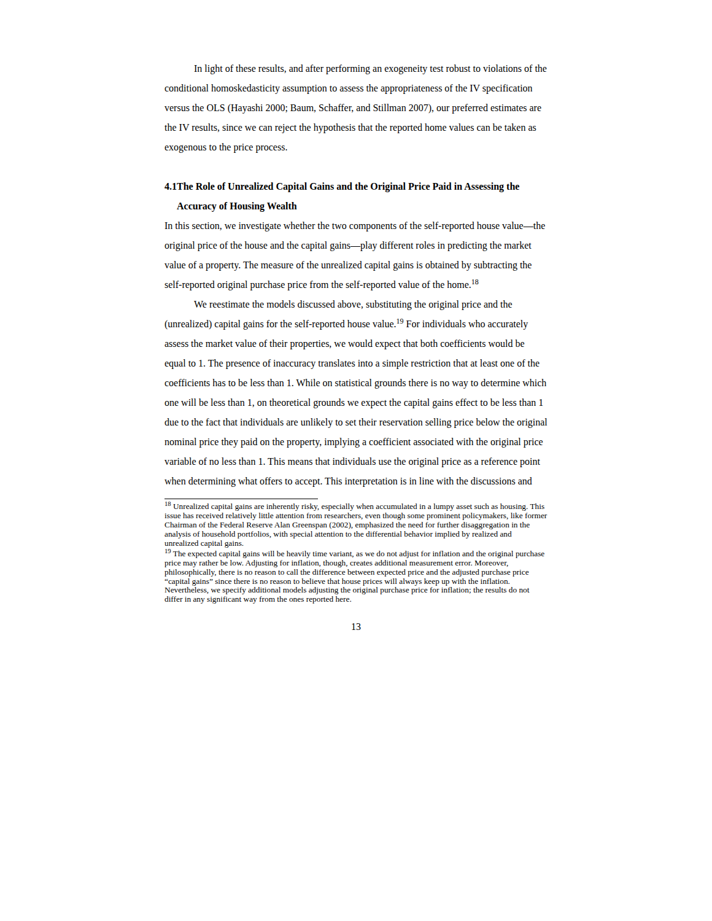In light of these results, and after performing an exogeneity test robust to violations of the conditional homoskedasticity assumption to assess the appropriateness of the IV specification versus the OLS (Hayashi 2000; Baum, Schaffer, and Stillman 2007), our preferred estimates are the IV results, since we can reject the hypothesis that the reported home values can be taken as exogenous to the price process.
4.1
The Role of Unrealized Capital Gains and the Original Price Paid in Assessing the Accuracy of Housing Wealth
In this section, we investigate whether the two components of the self-reported house value—the original price of the house and the capital gains—play different roles in predicting the market value of a property. The measure of the unrealized capital gains is obtained by subtracting the self-reported original purchase price from the self-reported value of the home.18
We reestimate the models discussed above, substituting the original price and the (unrealized) capital gains for the self-reported house value.19 For individuals who accurately assess the market value of their properties, we would expect that both coefficients would be equal to 1. The presence of inaccuracy translates into a simple restriction that at least one of the coefficients has to be less than 1. While on statistical grounds there is no way to determine which one will be less than 1, on theoretical grounds we expect the capital gains effect to be less than 1 due to the fact that individuals are unlikely to set their reservation selling price below the original nominal price they paid on the property, implying a coefficient associated with the original price variable of no less than 1. This means that individuals use the original price as a reference point when determining what offers to accept. This interpretation is in line with the discussions and
18 Unrealized capital gains are inherently risky, especially when accumulated in a lumpy asset such as housing. This issue has received relatively little attention from researchers, even though some prominent policymakers, like former Chairman of the Federal Reserve Alan Greenspan (2002), emphasized the need for further disaggregation in the analysis of household portfolios, with special attention to the differential behavior implied by realized and unrealized capital gains.
19 The expected capital gains will be heavily time variant, as we do not adjust for inflation and the original purchase price may rather be low. Adjusting for inflation, though, creates additional measurement error. Moreover, philosophically, there is no reason to call the difference between expected price and the adjusted purchase price “capital gains” since there is no reason to believe that house prices will always keep up with the inflation. Nevertheless, we specify additional models adjusting the original purchase price for inflation; the results do not differ in any significant way from the ones reported here.
13